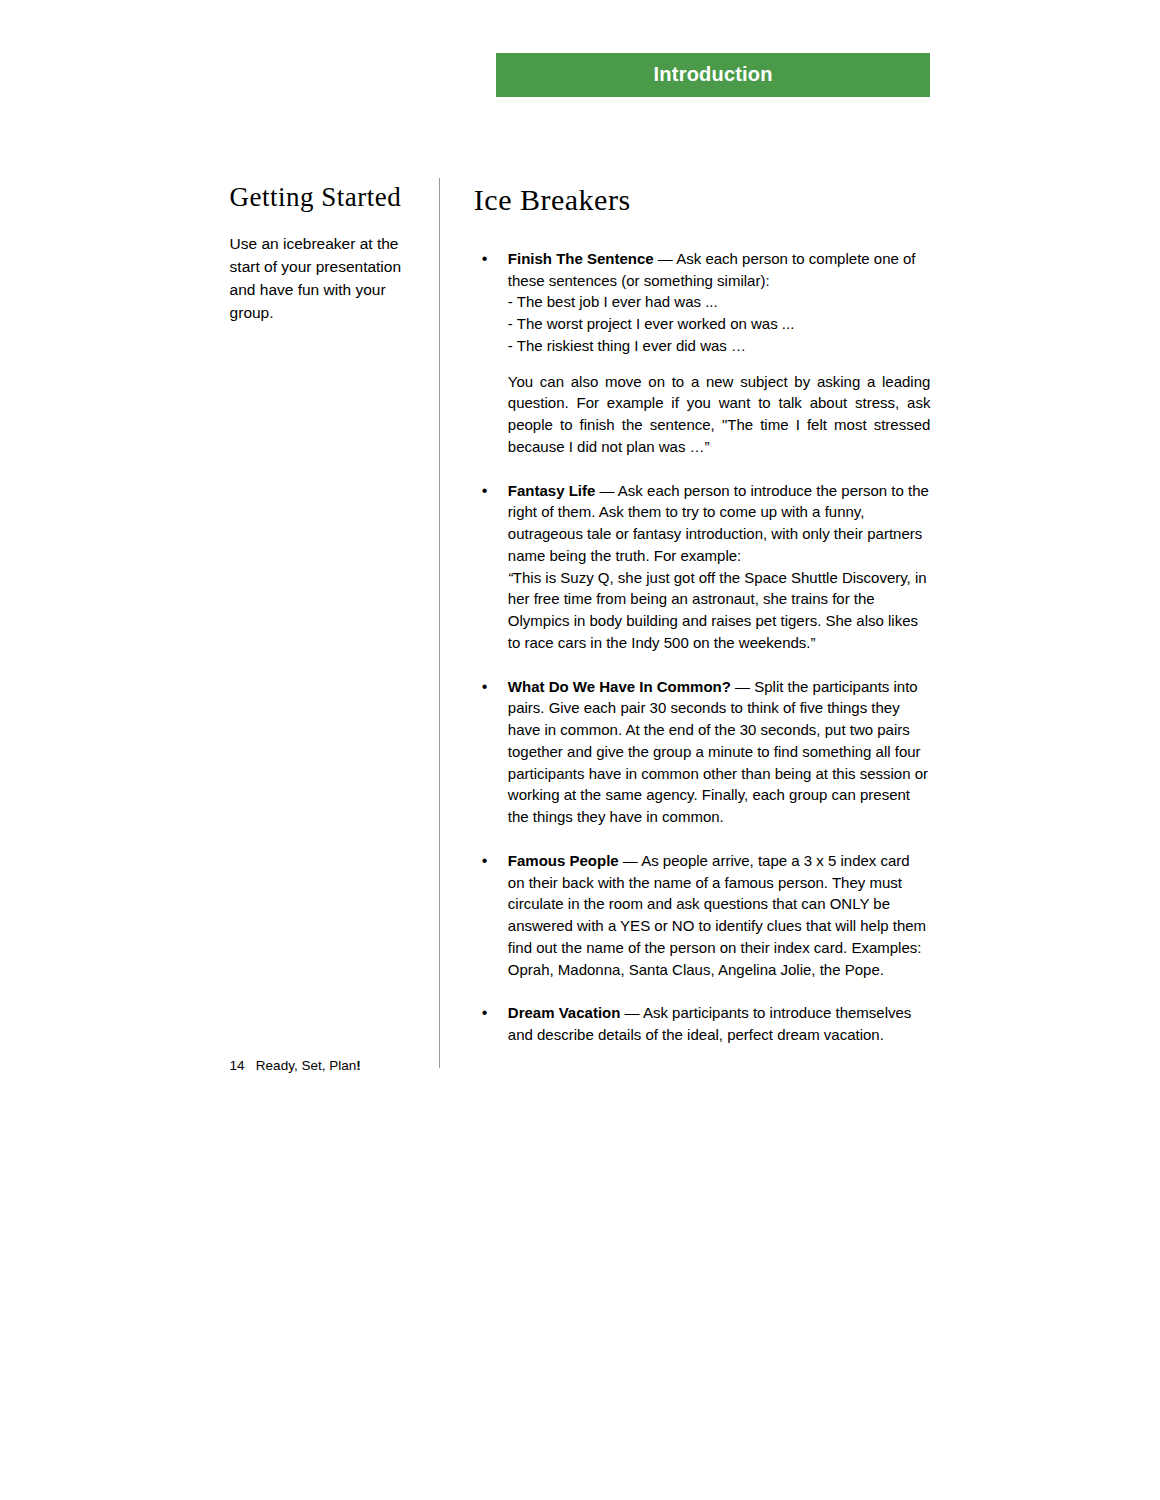Introduction
Getting Started
Use an icebreaker at the start of your presentation and have fun with your group.
Ice Breakers
Finish The Sentence — Ask each person to complete one of these sentences (or something similar):
- The best job I ever had was ...
- The worst project I ever worked on was ...
- The riskiest thing I ever did was …
You can also move on to a new subject by asking a leading question. For example if you want to talk about stress, ask people to finish the sentence, "The time I felt most stressed because I did not plan was …”
Fantasy Life — Ask each person to introduce the person to the right of them. Ask them to try to come up with a funny, outrageous tale or fantasy introduction, with only their partners name being the truth. For example:
“This is Suzy Q, she just got off the Space Shuttle Discovery, in her free time from being an astronaut, she trains for the Olympics in body building and raises pet tigers. She also likes to race cars in the Indy 500 on the weekends.”
What Do We Have In Common? — Split the participants into pairs. Give each pair 30 seconds to think of five things they have in common. At the end of the 30 seconds, put two pairs together and give the group a minute to find something all four participants have in common other than being at this session or working at the same agency. Finally, each group can present the things they have in common.
Famous People — As people arrive, tape a 3 x 5 index card on their back with the name of a famous person. They must circulate in the room and ask questions that can ONLY be answered with a YES or NO to identify clues that will help them find out the name of the person on their index card. Examples: Oprah, Madonna, Santa Claus, Angelina Jolie, the Pope.
Dream Vacation — Ask participants to introduce themselves and describe details of the ideal, perfect dream vacation.
14 Ready, Set, Plan!